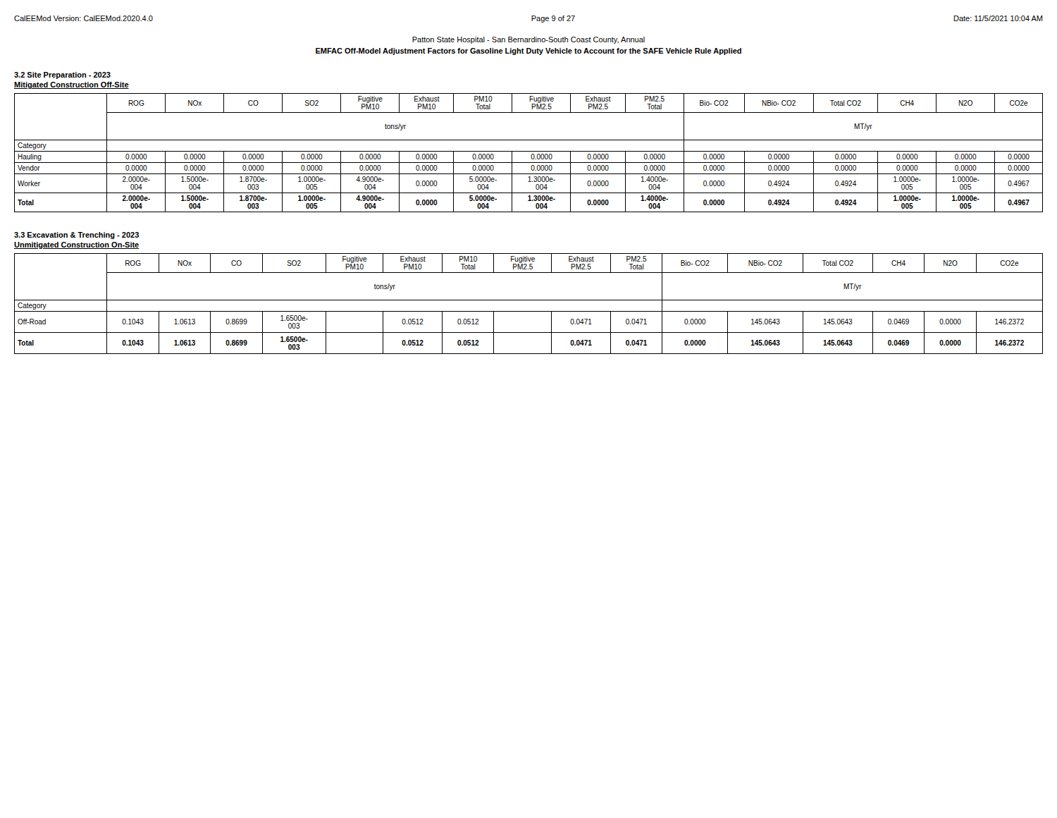CalEEMod Version: CalEEMod.2020.4.0
Page 9 of 27
Date: 11/5/2021 10:04 AM
Patton State Hospital - San Bernardino-South Coast County, Annual
EMFAC Off-Model Adjustment Factors for Gasoline Light Duty Vehicle to Account for the SAFE Vehicle Rule Applied
3.2 Site Preparation - 2023
Mitigated Construction Off-Site
| | ROG | NOx | CO | SO2 | Fugitive PM10 | Exhaust PM10 | PM10 Total | Fugitive PM2.5 | Exhaust PM2.5 | PM2.5 Total | Bio- CO2 | NBio- CO2 | Total CO2 | CH4 | N2O | CO2e |
| --- | --- | --- | --- | --- | --- | --- | --- | --- | --- | --- | --- | --- | --- | --- | --- | --- |
| tons/yr | MT/yr |
| Category | | |
| Hauling | 0.0000 | 0.0000 | 0.0000 | 0.0000 | 0.0000 | 0.0000 | 0.0000 | 0.0000 | 0.0000 | 0.0000 | 0.0000 | 0.0000 | 0.0000 | 0.0000 | 0.0000 | 0.0000 |
| Vendor | 0.0000 | 0.0000 | 0.0000 | 0.0000 | 0.0000 | 0.0000 | 0.0000 | 0.0000 | 0.0000 | 0.0000 | 0.0000 | 0.0000 | 0.0000 | 0.0000 | 0.0000 | 0.0000 |
| Worker | 2.0000e- 004 | 1.5000e- 004 | 1.8700e- 003 | 1.0000e- 005 | 4.9000e- 004 | 0.0000 | 5.0000e- 004 | 1.3000e- 004 | 0.0000 | 1.4000e- 004 | 0.0000 | 0.4924 | 0.4924 | 1.0000e- 005 | 1.0000e- 005 | 0.4967 |
| Total | 2.0000e- 004 | 1.5000e- 004 | 1.8700e- 003 | 1.0000e- 005 | 4.9000e- 004 | 0.0000 | 5.0000e- 004 | 1.3000e- 004 | 0.0000 | 1.4000e- 004 | 0.0000 | 0.4924 | 0.4924 | 1.0000e- 005 | 1.0000e- 005 | 0.4967 |
3.3 Excavation & Trenching - 2023
Unmitigated Construction On-Site
| | ROG | NOx | CO | SO2 | Fugitive PM10 | Exhaust PM10 | PM10 Total | Fugitive PM2.5 | Exhaust PM2.5 | PM2.5 Total | Bio- CO2 | NBio- CO2 | Total CO2 | CH4 | N2O | CO2e |
| --- | --- | --- | --- | --- | --- | --- | --- | --- | --- | --- | --- | --- | --- | --- | --- | --- |
| tons/yr | MT/yr |
| Category | | |
| Off-Road | 0.1043 | 1.0613 | 0.8699 | 1.6500e- 003 | | 0.0512 | 0.0512 | | 0.0471 | 0.0471 | 0.0000 | 145.0643 | 145.0643 | 0.0469 | 0.0000 | 146.2372 |
| Total | 0.1043 | 1.0613 | 0.8699 | 1.6500e- 003 | | 0.0512 | 0.0512 | | 0.0471 | 0.0471 | 0.0000 | 145.0643 | 145.0643 | 0.0469 | 0.0000 | 146.2372 |